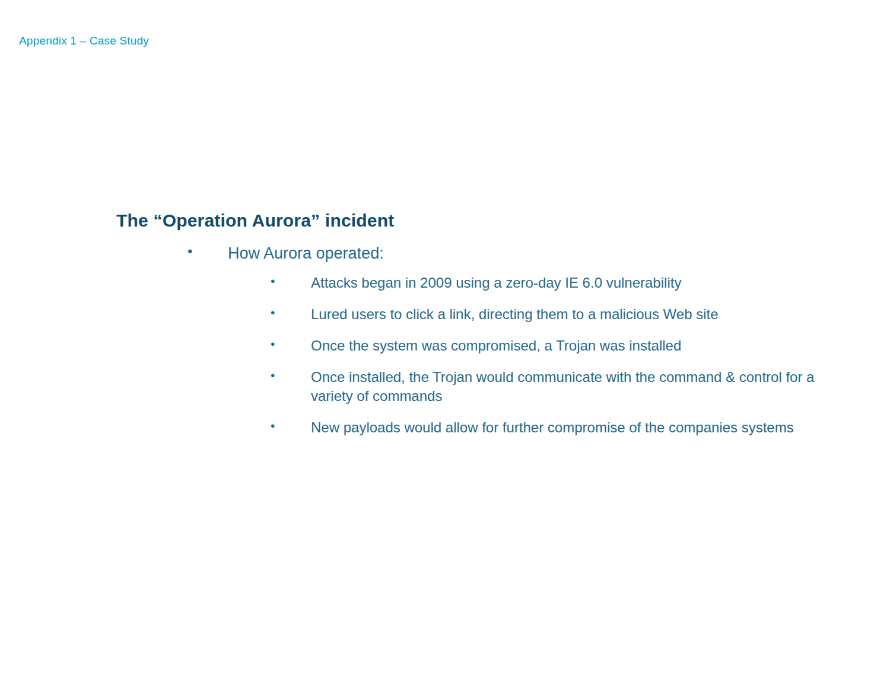Appendix 1 – Case Study
The “Operation Aurora” incident
How Aurora operated:
Attacks began in 2009 using a zero-day IE 6.0 vulnerability
Lured users to click a link, directing them to a malicious Web site
Once the system was compromised, a Trojan was installed
Once installed, the Trojan would communicate with the command & control for a variety of commands
New payloads would allow for further compromise of the companies systems